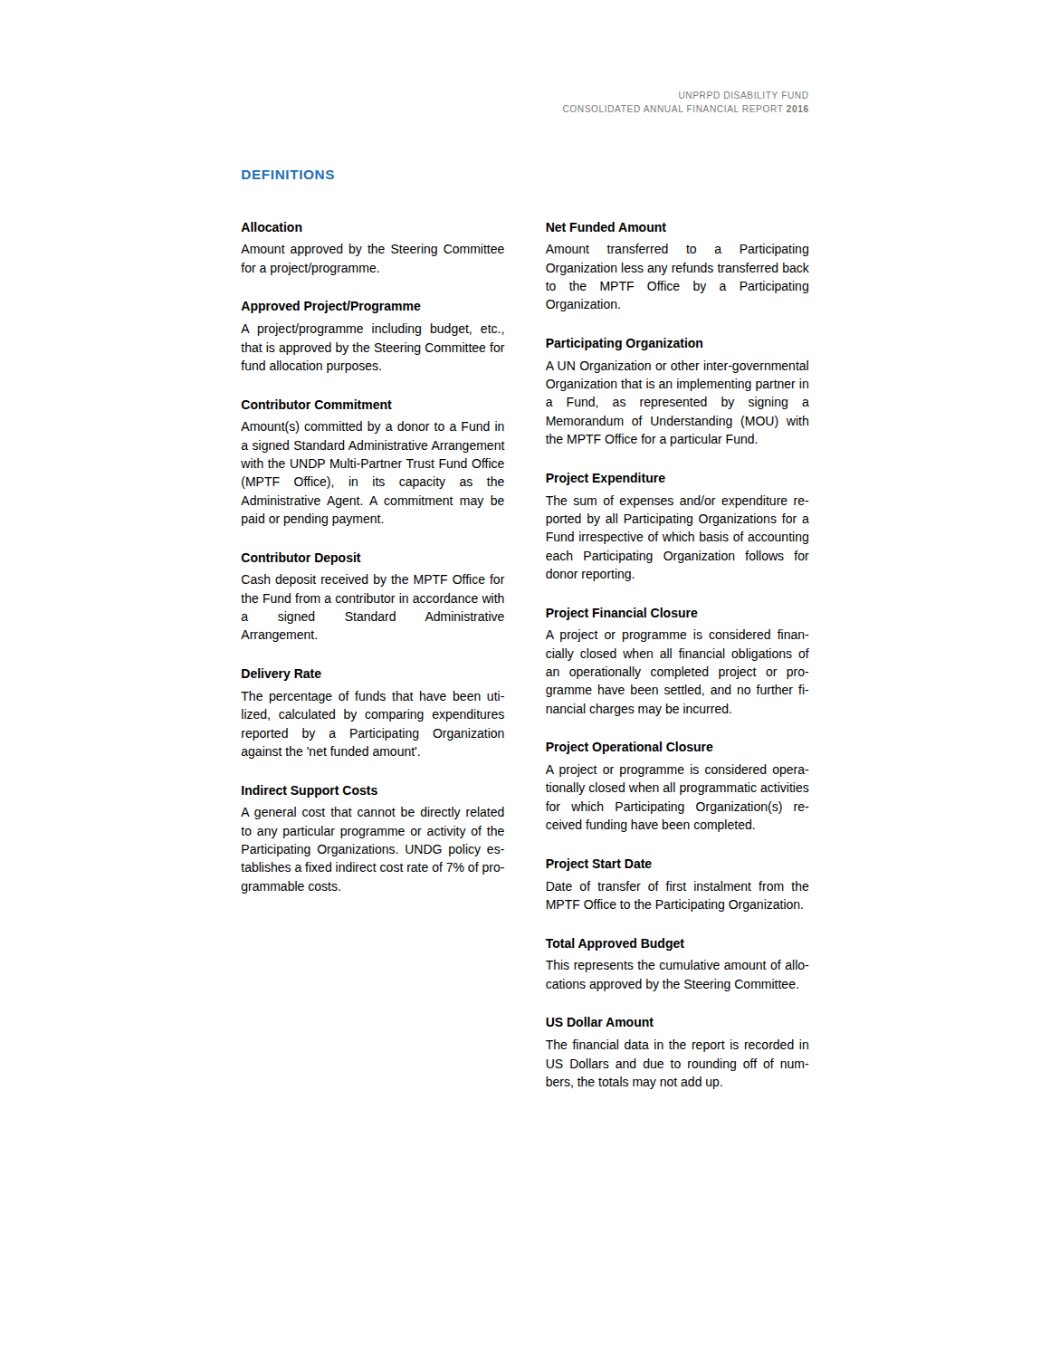UNPRPD DISABILITY FUND
CONSOLIDATED ANNUAL FINANCIAL REPORT 2016
Definitions
Allocation
Amount approved by the Steering Committee for a project/programme.
Approved Project/Programme
A project/programme including budget, etc., that is approved by the Steering Committee for fund allocation purposes.
Contributor Commitment
Amount(s) committed by a donor to a Fund in a signed Standard Administrative Arrangement with the UNDP Multi-Partner Trust Fund Office (MPTF Office), in its capacity as the Administrative Agent. A commitment may be paid or pending payment.
Contributor Deposit
Cash deposit received by the MPTF Office for the Fund from a contributor in accordance with a signed Standard Administrative Arrangement.
Delivery Rate
The percentage of funds that have been utilized, calculated by comparing expenditures reported by a Participating Organization against the 'net funded amount'.
Indirect Support Costs
A general cost that cannot be directly related to any particular programme or activity of the Participating Organizations. UNDG policy establishes a fixed indirect cost rate of 7% of programmable costs.
Net Funded Amount
Amount transferred to a Participating Organization less any refunds transferred back to the MPTF Office by a Participating Organization.
Participating Organization
A UN Organization or other inter-governmental Organization that is an implementing partner in a Fund, as represented by signing a Memorandum of Understanding (MOU) with the MPTF Office for a particular Fund.
Project Expenditure
The sum of expenses and/or expenditure reported by all Participating Organizations for a Fund irrespective of which basis of accounting each Participating Organization follows for donor reporting.
Project Financial Closure
A project or programme is considered financially closed when all financial obligations of an operationally completed project or programme have been settled, and no further financial charges may be incurred.
Project Operational Closure
A project or programme is considered operationally closed when all programmatic activities for which Participating Organization(s) received funding have been completed.
Project Start Date
Date of transfer of first instalment from the MPTF Office to the Participating Organization.
Total Approved Budget
This represents the cumulative amount of allocations approved by the Steering Committee.
US Dollar Amount
The financial data in the report is recorded in US Dollars and due to rounding off of numbers, the totals may not add up.